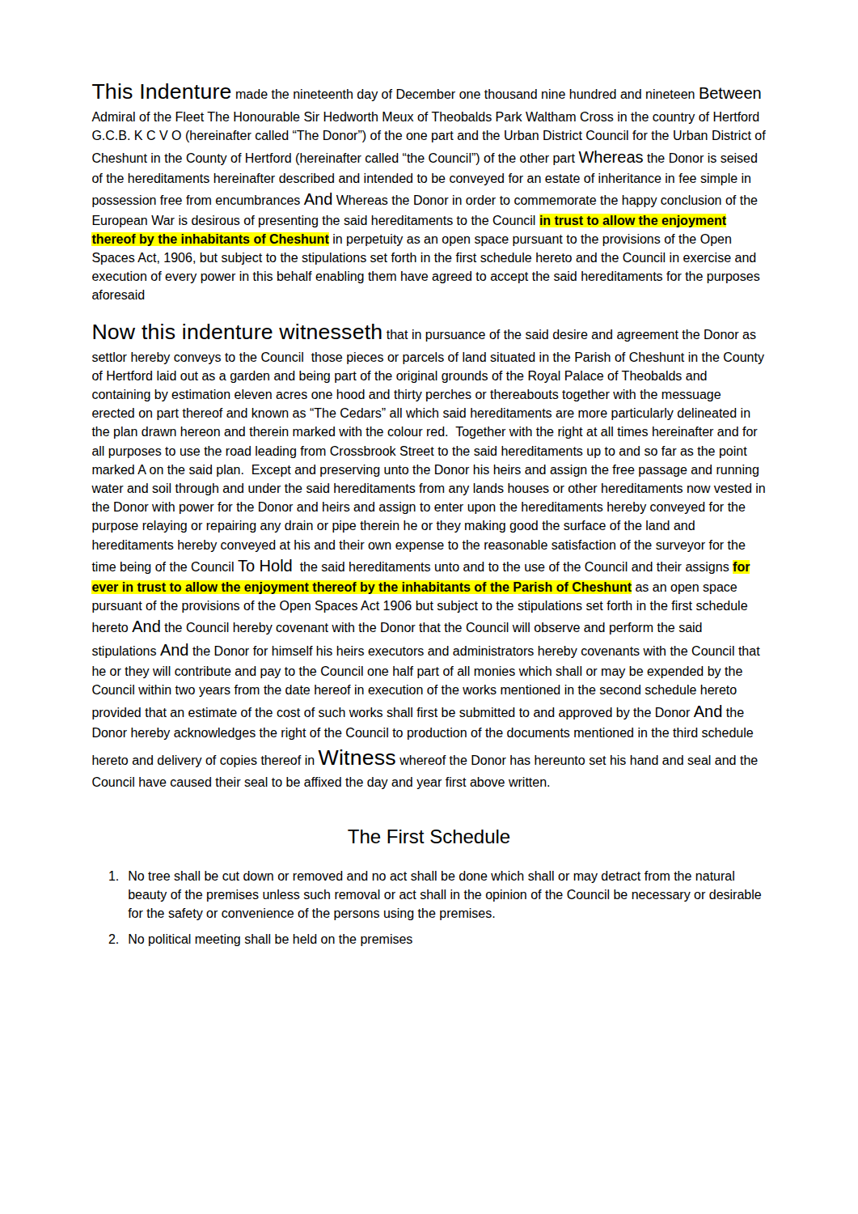This Indenture made the nineteenth day of December one thousand nine hundred and nineteen Between Admiral of the Fleet The Honourable Sir Hedworth Meux of Theobalds Park Waltham Cross in the country of Hertford G.C.B. K C V O (hereinafter called “The Donor”) of the one part and the Urban District Council for the Urban District of Cheshunt in the County of Hertford (hereinafter called “the Council”) of the other part Whereas the Donor is seised of the hereditaments hereinafter described and intended to be conveyed for an estate of inheritance in fee simple in possession free from encumbrances And Whereas the Donor in order to commemorate the happy conclusion of the European War is desirous of presenting the said hereditaments to the Council in trust to allow the enjoyment thereof by the inhabitants of Cheshunt in perpetuity as an open space pursuant to the provisions of the Open Spaces Act, 1906, but subject to the stipulations set forth in the first schedule hereto and the Council in exercise and execution of every power in this behalf enabling them have agreed to accept the said hereditaments for the purposes aforesaid
Now this indenture witnesseth that in pursuance of the said desire and agreement the Donor as settlor hereby conveys to the Council those pieces or parcels of land situated in the Parish of Cheshunt in the County of Hertford laid out as a garden and being part of the original grounds of the Royal Palace of Theobalds and containing by estimation eleven acres one hood and thirty perches or thereabouts together with the messuage erected on part thereof and known as “The Cedars” all which said hereditaments are more particularly delineated in the plan drawn hereon and therein marked with the colour red. Together with the right at all times hereinafter and for all purposes to use the road leading from Crossbrook Street to the said hereditaments up to and so far as the point marked A on the said plan. Except and preserving unto the Donor his heirs and assign the free passage and running water and soil through and under the said hereditaments from any lands houses or other hereditaments now vested in the Donor with power for the Donor and heirs and assign to enter upon the hereditaments hereby conveyed for the purpose relaying or repairing any drain or pipe therein he or they making good the surface of the land and hereditaments hereby conveyed at his and their own expense to the reasonable satisfaction of the surveyor for the time being of the Council To Hold the said hereditaments unto and to the use of the Council and their assigns for ever in trust to allow the enjoyment thereof by the inhabitants of the Parish of Cheshunt as an open space pursuant of the provisions of the Open Spaces Act 1906 but subject to the stipulations set forth in the first schedule hereto And the Council hereby covenant with the Donor that the Council will observe and perform the said stipulations And the Donor for himself his heirs executors and administrators hereby covenants with the Council that he or they will contribute and pay to the Council one half part of all monies which shall or may be expended by the Council within two years from the date hereof in execution of the works mentioned in the second schedule hereto provided that an estimate of the cost of such works shall first be submitted to and approved by the Donor And the Donor hereby acknowledges the right of the Council to production of the documents mentioned in the third schedule hereto and delivery of copies thereof in Witness whereof the Donor has hereunto set his hand and seal and the Council have caused their seal to be affixed the day and year first above written.
The First Schedule
No tree shall be cut down or removed and no act shall be done which shall or may detract from the natural beauty of the premises unless such removal or act shall in the opinion of the Council be necessary or desirable for the safety or convenience of the persons using the premises.
No political meeting shall be held on the premises